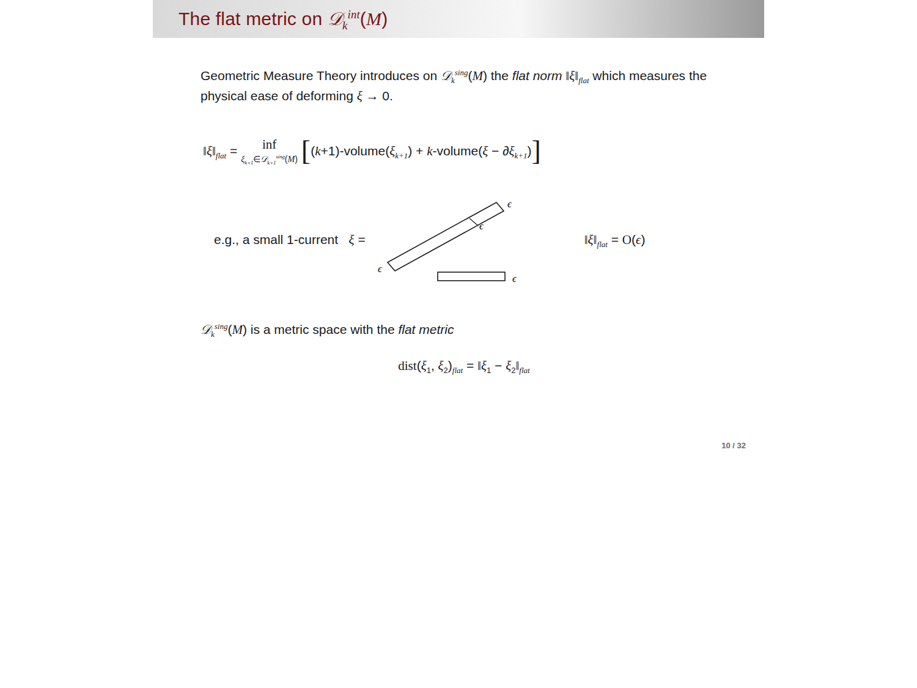The flat metric on 𝒟kint(M)
Geometric Measure Theory introduces on 𝒟ksing(M) the flat norm ‖ξ‖flat which measures the physical ease of deforming ξ → 0.
‖ξ‖flat = inf
ξk+1∈𝒟k+1sing(M) [ (k+1)-volume(ξk+1) + k-volume(ξ − ∂ξk+1) ]
e.g., a small 1-current ξ =
ϵ ϵ ϵ ϵ
‖ξ‖flat = O(ϵ)
𝒟ksing(M) is a metric space with the flat metric
dist(ξ1, ξ2)flat = ‖ξ1 − ξ2‖flat
10 / 32